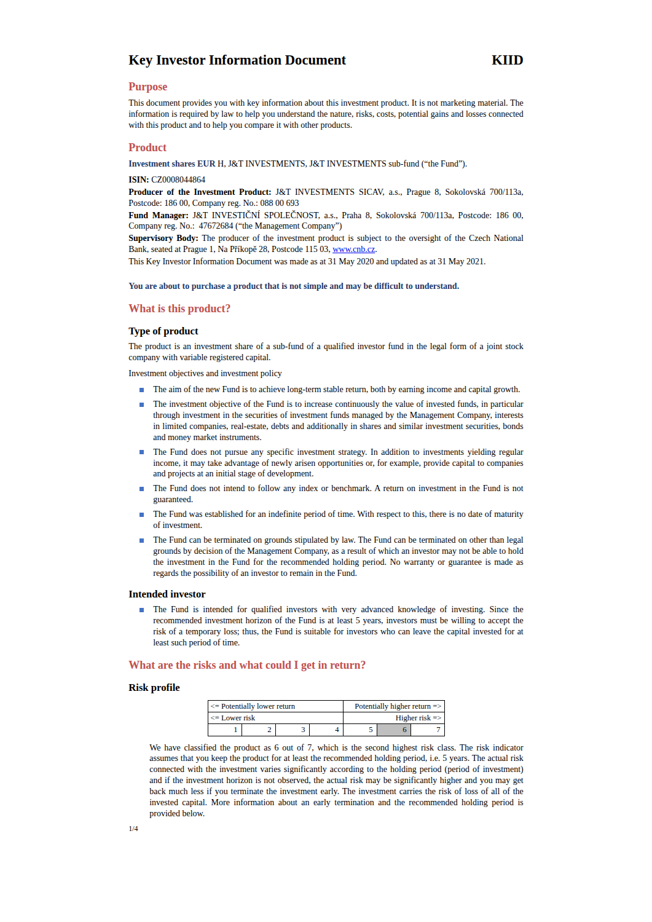Key Investor Information Document KIID
Purpose
This document provides you with key information about this investment product. It is not marketing material. The information is required by law to help you understand the nature, risks, costs, potential gains and losses connected with this product and to help you compare it with other products.
Product
Investment shares EUR H, J&T INVESTMENTS, J&T INVESTMENTS sub-fund (“the Fund”).
ISIN: CZ0008044864
Producer of the Investment Product: J&T INVESTMENTS SICAV, a.s., Prague 8, Sokolovská 700/113a, Postcode: 186 00, Company reg. No.: 088 00 693
Fund Manager: J&T INVESTIČNÍ SPOLEČNOST, a.s., Praha 8, Sokolovská 700/113a, Postcode: 186 00, Company reg. No.: 47672684 (“the Management Company”)
Supervisory Body: The producer of the investment product is subject to the oversight of the Czech National Bank, seated at Prague 1, Na Příkopě 28, Postcode 115 03, www.cnb.cz.
This Key Investor Information Document was made as at 31 May 2020 and updated as at 31 May 2021.
You are about to purchase a product that is not simple and may be difficult to understand.
What is this product?
Type of product
The product is an investment share of a sub-fund of a qualified investor fund in the legal form of a joint stock company with variable registered capital.
Investment objectives and investment policy
The aim of the new Fund is to achieve long-term stable return, both by earning income and capital growth.
The investment objective of the Fund is to increase continuously the value of invested funds, in particular through investment in the securities of investment funds managed by the Management Company, interests in limited companies, real-estate, debts and additionally in shares and similar investment securities, bonds and money market instruments.
The Fund does not pursue any specific investment strategy. In addition to investments yielding regular income, it may take advantage of newly arisen opportunities or, for example, provide capital to companies and projects at an initial stage of development.
The Fund does not intend to follow any index or benchmark. A return on investment in the Fund is not guaranteed.
The Fund was established for an indefinite period of time. With respect to this, there is no date of maturity of investment.
The Fund can be terminated on grounds stipulated by law. The Fund can be terminated on other than legal grounds by decision of the Management Company, as a result of which an investor may not be able to hold the investment in the Fund for the recommended holding period. No warranty or guarantee is made as regards the possibility of an investor to remain in the Fund.
Intended investor
The Fund is intended for qualified investors with very advanced knowledge of investing. Since the recommended investment horizon of the Fund is at least 5 years, investors must be willing to accept the risk of a temporary loss; thus, the Fund is suitable for investors who can leave the capital invested for at least such period of time.
What are the risks and what could I get in return?
Risk profile
| <= Potentially lower return | Potentially higher return => |
| <= Lower risk | Higher risk => |
| 1 | 2 | 3 | 4 | 5 | 6 | 7 |
We have classified the product as 6 out of 7, which is the second highest risk class. The risk indicator assumes that you keep the product for at least the recommended holding period, i.e. 5 years. The actual risk connected with the investment varies significantly according to the holding period (period of investment) and if the investment horizon is not observed, the actual risk may be significantly higher and you may get back much less if you terminate the investment early. The investment carries the risk of loss of all of the invested capital. More information about an early termination and the recommended holding period is provided below.
1/4